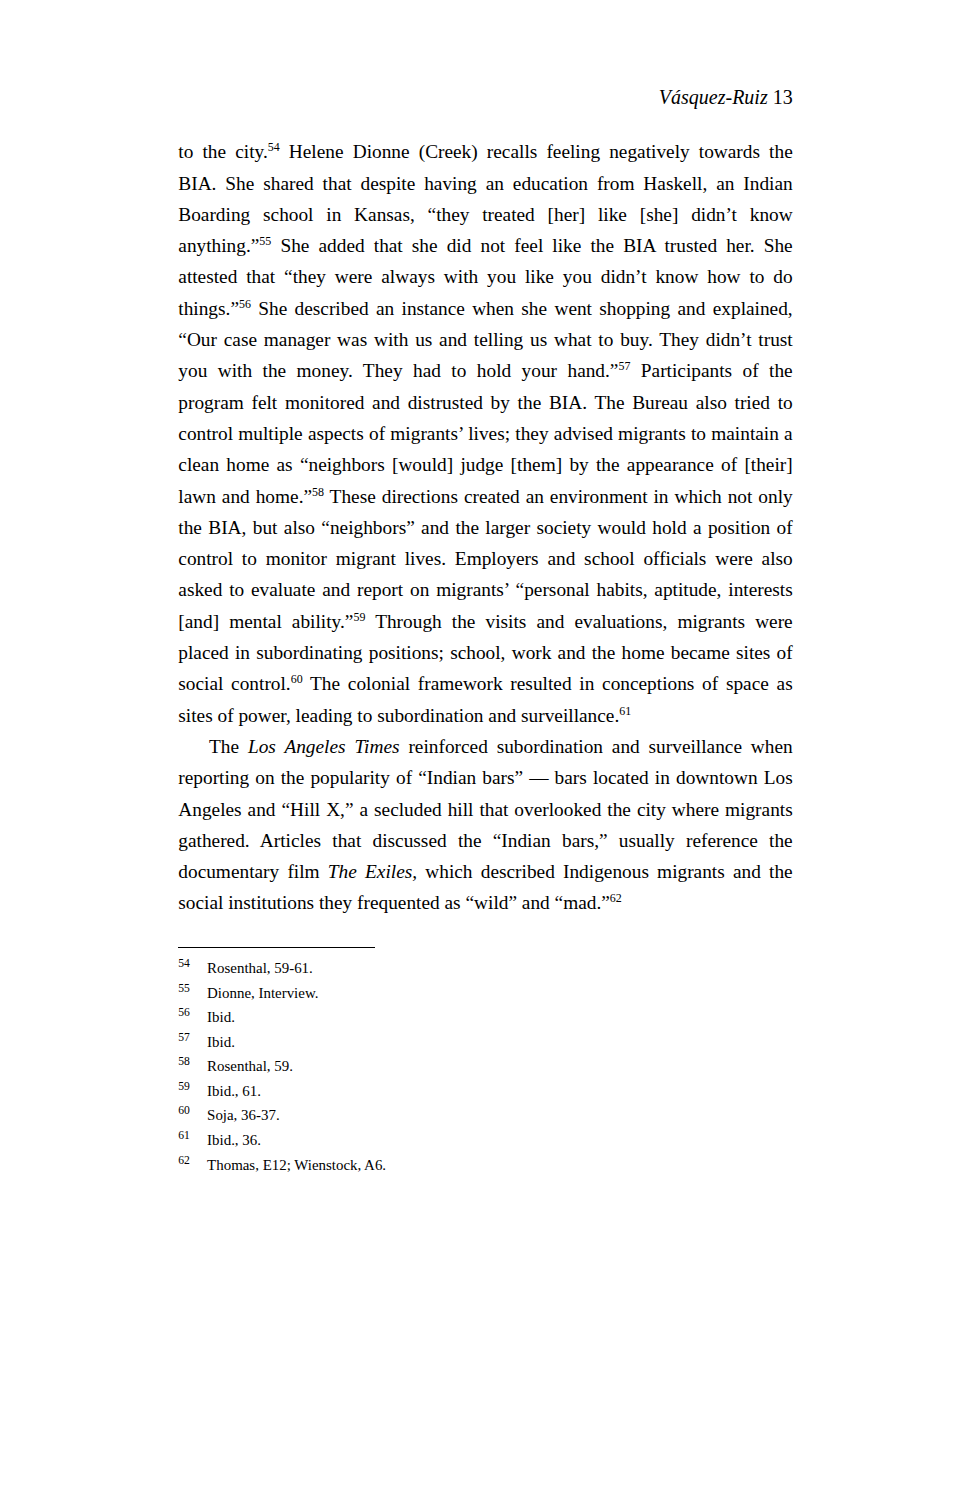Vásquez-Ruiz 13
to the city.54 Helene Dionne (Creek) recalls feeling negatively towards the BIA. She shared that despite having an education from Haskell, an Indian Boarding school in Kansas, “they treated [her] like [she] didn’t know anything.”55 She added that she did not feel like the BIA trusted her. She attested that “they were always with you like you didn’t know how to do things.”56 She described an instance when she went shopping and explained, “Our case manager was with us and telling us what to buy. They didn’t trust you with the money. They had to hold your hand.”57 Participants of the program felt monitored and distrusted by the BIA. The Bureau also tried to control multiple aspects of migrants’ lives; they advised migrants to maintain a clean home as “neighbors [would] judge [them] by the appearance of [their] lawn and home.”58 These directions created an environment in which not only the BIA, but also “neighbors” and the larger society would hold a position of control to monitor migrant lives. Employers and school officials were also asked to evaluate and report on migrants’ “personal habits, aptitude, interests [and] mental ability.”59 Through the visits and evaluations, migrants were placed in subordinating positions; school, work and the home became sites of social control.60 The colonial framework resulted in conceptions of space as sites of power, leading to subordination and surveillance.61
The Los Angeles Times reinforced subordination and surveillance when reporting on the popularity of “Indian bars” — bars located in downtown Los Angeles and “Hill X,” a secluded hill that overlooked the city where migrants gathered. Articles that discussed the “Indian bars,” usually reference the documentary film The Exiles, which described Indigenous migrants and the social institutions they frequented as “wild” and “mad.”62
54 Rosenthal, 59-61.
55 Dionne, Interview.
56 Ibid.
57 Ibid.
58 Rosenthal, 59.
59 Ibid., 61.
60 Soja, 36-37.
61 Ibid., 36.
62 Thomas, E12; Wienstock, A6.